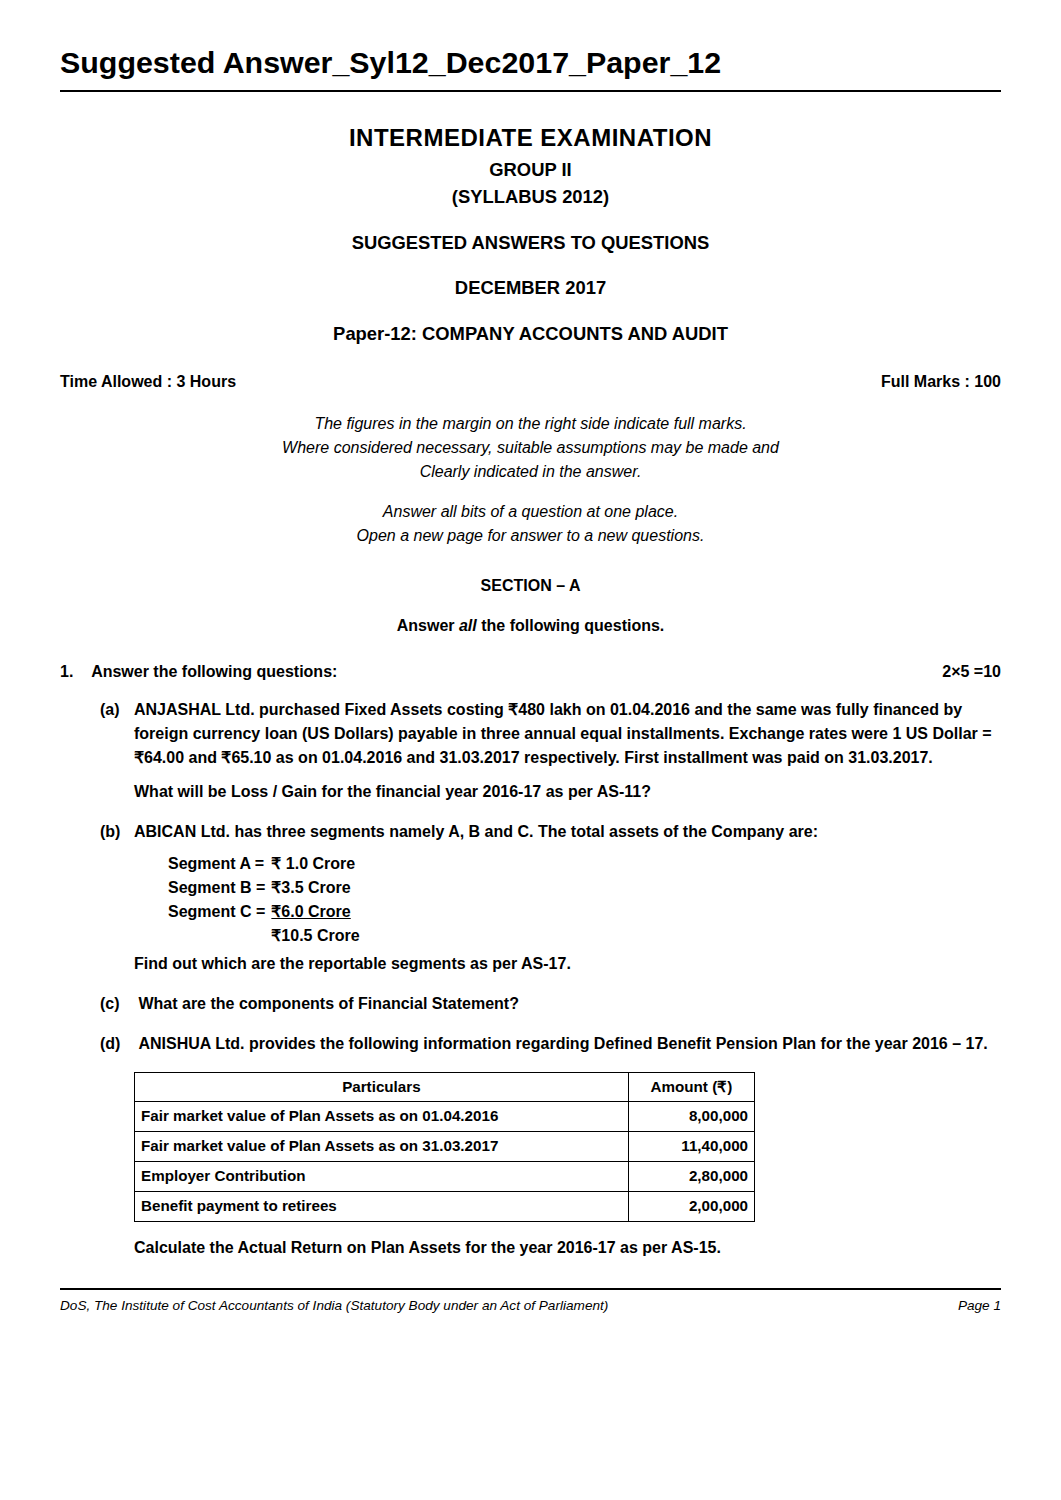Suggested Answer_Syl12_Dec2017_Paper_12
INTERMEDIATE EXAMINATION
GROUP II
(SYLLABUS 2012)
SUGGESTED ANSWERS TO QUESTIONS
DECEMBER 2017
Paper-12: COMPANY ACCOUNTS AND AUDIT
Time Allowed : 3 Hours Full Marks : 100
The figures in the margin on the right side indicate full marks.
Where considered necessary, suitable assumptions may be made and
Clearly indicated in the answer.
Answer all bits of a question at one place.
Open a new page for answer to a new questions.
SECTION – A
Answer all the following questions.
1. Answer the following questions: 2×5 =10
(a) ANJASHAL Ltd. purchased Fixed Assets costing ₹480 lakh on 01.04.2016 and the same was fully financed by foreign currency loan (US Dollars) payable in three annual equal installments. Exchange rates were 1 US Dollar = ₹64.00 and ₹65.10 as on 01.04.2016 and 31.03.2017 respectively. First installment was paid on 31.03.2017.
What will be Loss / Gain for the financial year 2016-17 as per AS-11?
(b) ABICAN Ltd. has three segments namely A, B and C. The total assets of the Company are:
| Segment A = | ₹ 1.0 Crore |
| Segment B = | ₹3.5 Crore |
| Segment C = | ₹6.0 Crore |
| | ₹10.5 Crore |
Find out which are the reportable segments as per AS-17.
(c) What are the components of Financial Statement?
(d) ANISHUA Ltd. provides the following information regarding Defined Benefit Pension Plan for the year 2016 – 17.
| Particulars | Amount (₹) |
| --- | --- |
| Fair market value of Plan Assets as on 01.04.2016 | 8,00,000 |
| Fair market value of Plan Assets as on 31.03.2017 | 11,40,000 |
| Employer Contribution | 2,80,000 |
| Benefit payment to retirees | 2,00,000 |
Calculate the Actual Return on Plan Assets for the year 2016-17 as per AS-15.
DoS, The Institute of Cost Accountants of India (Statutory Body under an Act of Parliament) Page 1